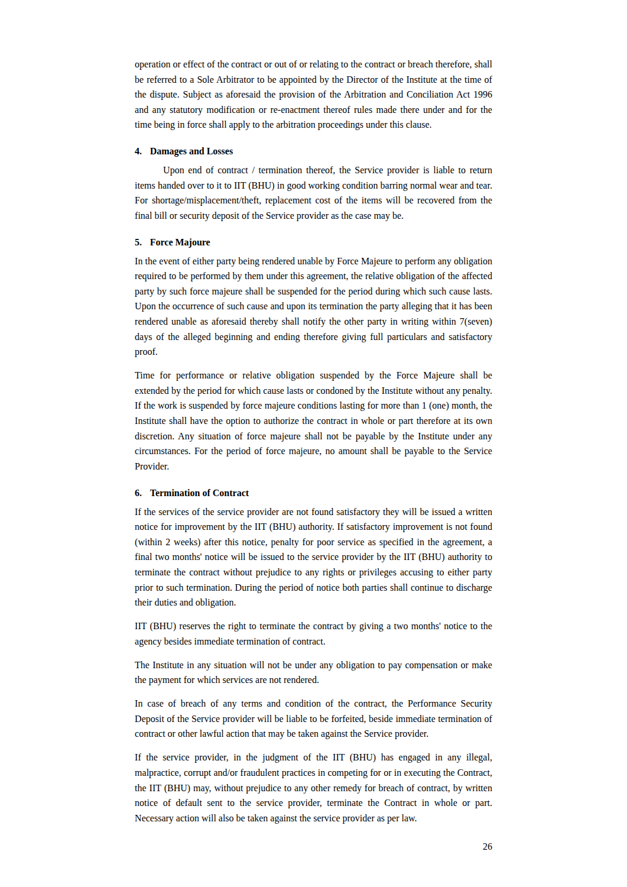operation or effect of the contract or out of or relating to the contract or breach therefore, shall be referred to a Sole Arbitrator to be appointed by the Director of the Institute at the time of the dispute. Subject as aforesaid the provision of the Arbitration and Conciliation Act 1996 and any statutory modification or re-enactment thereof rules made there under and for the time being in force shall apply to the arbitration proceedings under this clause.
4. Damages and Losses
Upon end of contract / termination thereof, the Service provider is liable to return items handed over to it to IIT (BHU) in good working condition barring normal wear and tear. For shortage/misplacement/theft, replacement cost of the items will be recovered from the final bill or security deposit of the Service provider as the case may be.
5. Force Majoure
In the event of either party being rendered unable by Force Majeure to perform any obligation required to be performed by them under this agreement, the relative obligation of the affected party by such force majeure shall be suspended for the period during which such cause lasts. Upon the occurrence of such cause and upon its termination the party alleging that it has been rendered unable as aforesaid thereby shall notify the other party in writing within 7(seven) days of the alleged beginning and ending therefore giving full particulars and satisfactory proof.
Time for performance or relative obligation suspended by the Force Majeure shall be extended by the period for which cause lasts or condoned by the Institute without any penalty. If the work is suspended by force majeure conditions lasting for more than 1 (one) month, the Institute shall have the option to authorize the contract in whole or part therefore at its own discretion. Any situation of force majeure shall not be payable by the Institute under any circumstances. For the period of force majeure, no amount shall be payable to the Service Provider.
6. Termination of Contract
If the services of the service provider are not found satisfactory they will be issued a written notice for improvement by the IIT (BHU) authority. If satisfactory improvement is not found (within 2 weeks) after this notice, penalty for poor service as specified in the agreement, a final two months' notice will be issued to the service provider by the IIT (BHU) authority to terminate the contract without prejudice to any rights or privileges accusing to either party prior to such termination. During the period of notice both parties shall continue to discharge their duties and obligation.
IIT (BHU) reserves the right to terminate the contract by giving a two months' notice to the agency besides immediate termination of contract.
The Institute in any situation will not be under any obligation to pay compensation or make the payment for which services are not rendered.
In case of breach of any terms and condition of the contract, the Performance Security Deposit of the Service provider will be liable to be forfeited, beside immediate termination of contract or other lawful action that may be taken against the Service provider.
If the service provider, in the judgment of the IIT (BHU) has engaged in any illegal, malpractice, corrupt and/or fraudulent practices in competing for or in executing the Contract, the IIT (BHU) may, without prejudice to any other remedy for breach of contract, by written notice of default sent to the service provider, terminate the Contract in whole or part. Necessary action will also be taken against the service provider as per law.
26